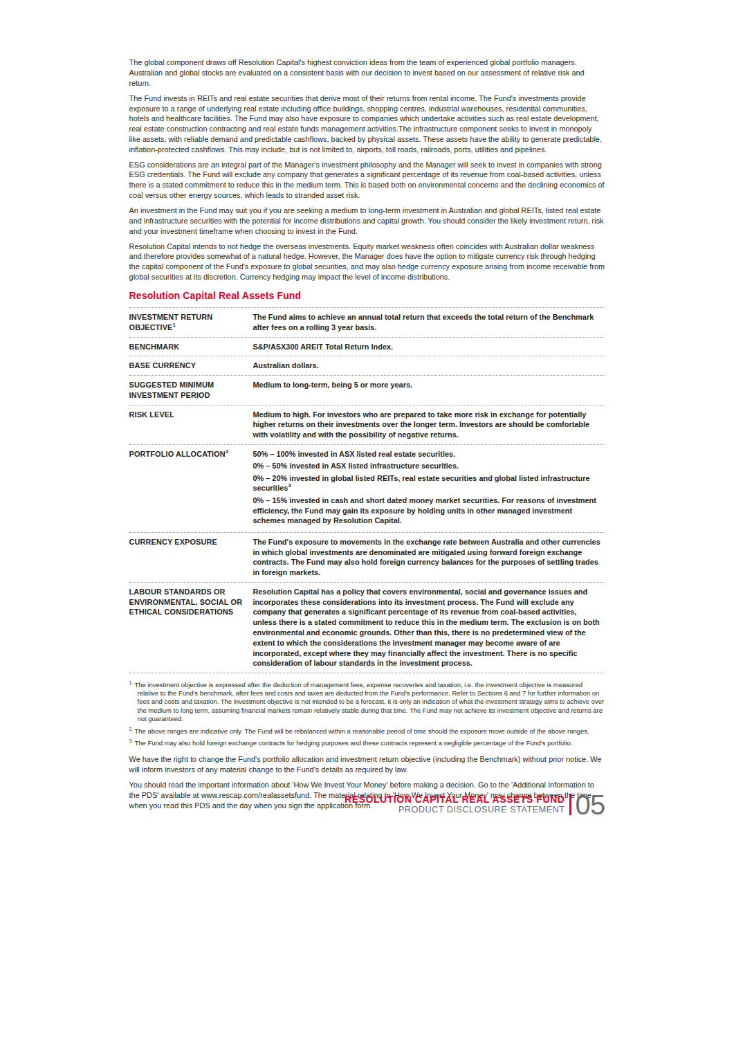The global component draws off Resolution Capital's highest conviction ideas from the team of experienced global portfolio managers. Australian and global stocks are evaluated on a consistent basis with our decision to invest based on our assessment of relative risk and return.
The Fund invests in REITs and real estate securities that derive most of their returns from rental income. The Fund's investments provide exposure to a range of underlying real estate including office buildings, shopping centres, industrial warehouses, residential communities, hotels and healthcare facilities. The Fund may also have exposure to companies which undertake activities such as real estate development, real estate construction contracting and real estate funds management activities.The infrastructure component seeks to invest in monopoly like assets, with reliable demand and predictable cashflows, backed by physical assets. These assets have the ability to generate predictable, inflation-protected cashflows. This may include, but is not limited to, airports, toll roads, railroads, ports, utilities and pipelines.
ESG considerations are an integral part of the Manager's investment philosophy and the Manager will seek to invest in companies with strong ESG credentials. The Fund will exclude any company that generates a significant percentage of its revenue from coal-based activities, unless there is a stated commitment to reduce this in the medium term. This is based both on environmental concerns and the declining economics of coal versus other energy sources, which leads to stranded asset risk.
An investment in the Fund may suit you if you are seeking a medium to long-term investment in Australian and global REITs, listed real estate and infrastructure securities with the potential for income distributions and capital growth. You should consider the likely investment return, risk and your investment timeframe when choosing to invest in the Fund.
Resolution Capital intends to not hedge the overseas investments. Equity market weakness often coincides with Australian dollar weakness and therefore provides somewhat of a natural hedge. However, the Manager does have the option to mitigate currency risk through hedging the capital component of the Fund's exposure to global securities, and may also hedge currency exposure arising from income receivable from global securities at its discretion. Currency hedging may impact the level of income distributions.
Resolution Capital Real Assets Fund
| Investment Return Objective 1 | The Fund aims to achieve an annual total return that exceeds the total return of the Benchmark after fees on a rolling 3 year basis. |
| Benchmark | S&P/ASX300 AREIT Total Return Index. |
| Base Currency | Australian dollars. |
| Suggested Minimum Investment Period | Medium to long-term, being 5 or more years. |
| Risk Level | Medium to high. For investors who are prepared to take more risk in exchange for potentially higher returns on their investments over the longer term. Investors are should be comfortable with volatility and with the possibility of negative returns. |
| Portfolio Allocation 2 | 50% – 100% invested in ASX listed real estate securities. 0% – 50% invested in ASX listed infrastructure securities. 0% – 20% invested in global listed REITs, real estate securities and global listed infrastructure securities 3 0% – 15% invested in cash and short dated money market securities. For reasons of investment efficiency, the Fund may gain its exposure by holding units in other managed investment schemes managed by Resolution Capital. |
| Currency Exposure | The Fund's exposure to movements in the exchange rate between Australia and other currencies in which global investments are denominated are mitigated using forward foreign exchange contracts. The Fund may also hold foreign currency balances for the purposes of settling trades in foreign markets. |
| Labour Standards or Environmental, Social or Ethical Considerations | Resolution Capital has a policy that covers environmental, social and governance issues and incorporates these considerations into its investment process. The Fund will exclude any company that generates a significant percentage of its revenue from coal-based activities, unless there is a stated commitment to reduce this in the medium term. The exclusion is on both environmental and economic grounds. Other than this, there is no predetermined view of the extent to which the considerations the investment manager may become aware of are incorporated, except where they may financially affect the investment. There is no specific consideration of labour standards in the investment process. |
1. The investment objective is expressed after the deduction of management fees, expense recoveries and taxation, i.e. the investment objective is measured relative to the Fund's benchmark, after fees and costs and taxes are deducted from the Fund's performance. Refer to Sections 6 and 7 for further information on fees and costs and taxation. The investment objective is not intended to be a forecast, it is only an indication of what the investment strategy aims to achieve over the medium to long term, assuming financial markets remain relatively stable during that time. The Fund may not achieve its investment objective and returns are not guaranteed.
2. The above ranges are indicative only. The Fund will be rebalanced within a reasonable period of time should the exposure move outside of the above ranges.
3. The Fund may also hold foreign exchange contracts for hedging purposes and these contracts represent a negligible percentage of the Fund's portfolio.
We have the right to change the Fund's portfolio allocation and investment return objective (including the Benchmark) without prior notice. We will inform investors of any material change to the Fund's details as required by law.
You should read the important information about 'How We Invest Your Money' before making a decision. Go to the 'Additional Information to the PDS' available at www.rescap.com/realassetsfund. The material relating to 'How We Invest Your Money' may change between the time when you read this PDS and the day when you sign the application form.
RESOLUTION CAPITAL REAL ASSETS FUND
PRODUCT DISCLOSURE STATEMENT
05